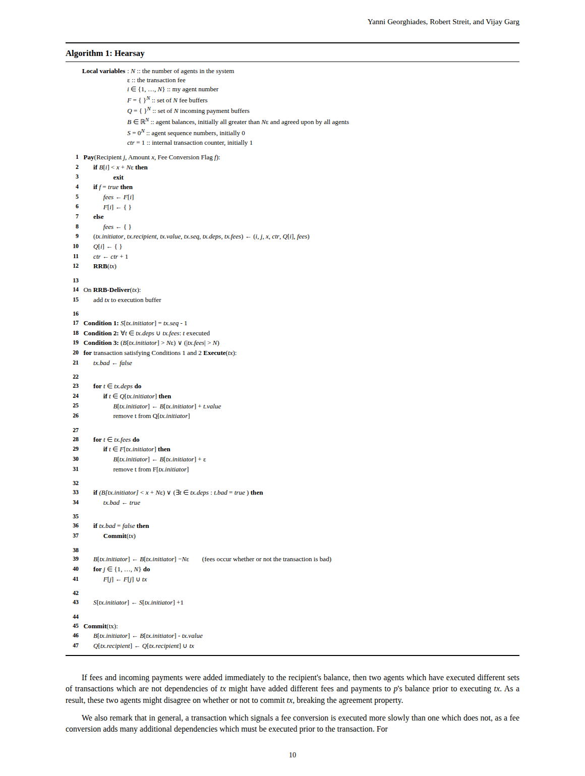Yanni Georghiades, Robert Streit, and Vijay Garg
Algorithm 1: Hearsay
| Local variables | : N :: the number of agents in the system |
| | ε :: the transaction fee |
| | i ∈ {1, …, N } :: my agent number |
| | F = { } N :: set of N fee buffers |
| | Q = { } N :: set of N incoming payment buffers |
| | B ∈ ℝ N :: agent balances, initially all greater than N ε and agreed upon by all agents |
| | S = 0 N :: agent sequence numbers, initially 0 |
| | ctr = 1 :: internal transaction counter, initially 1 |
| 1 | Pay (Recipient j , Amount x , Fee Conversion Flag f ): |
| 2 | if B [ i ] < x + N ε then |
| 3 | exit |
| 4 | if f = true then |
| 5 | fees ← F [ i ] |
| 6 | F [ i ] ← { } |
| 7 | else |
| 8 | fees ← { } |
| 9 | ( tx.initiator , tx.recipient , tx.value , tx.seq , tx.deps , tx.fees ) ← ( i , j , x , ctr , Q [ i ], fees ) |
| 10 | Q [ i ] ← { } |
| 11 | ctr ← ctr + 1 |
| 12 | RRB ( tx ) |
| 13 | |
| 14 | On RRB-Deliver ( tx ): |
| 15 | add tx to execution buffer |
| 16 | |
| 17 | Condition 1: S [ tx.initiator ] = tx.seq - 1 |
| 18 | Condition 2: ∀ t ∈ tx.deps ∪ tx.fees : t executed |
| 19 | Condition 3: ( B [ tx.initiator ] > N ε) ∨ (/ tx.fees / > N ) |
| 20 | for transaction satisfying Conditions 1 and 2 Execute ( tx ): |
| 21 | tx.bad ← false |
| 22 | |
| 23 | for t ∈ tx.deps do |
| 24 | if t ∈ Q [ tx.initiator ] then |
| 25 | B [ tx.initiator ] ← B [ tx.initiator ] + t.value |
| 26 | remove t from Q[ tx.initiator ] |
| 27 | |
| 28 | for t ∈ tx.fees do |
| 29 | if t ∈ F [ tx.initiator ] then |
| 30 | B [ tx.initiator ] ← B [ tx.initiator ] + ε |
| 31 | remove t from F[ tx.initiator ] |
| 32 | |
| 33 | if (B[tx.initiator] < x + N ε) ∨ (∃ t ∈ tx.deps : t.bad = true ) then |
| 34 | tx.bad ← true |
| 35 | |
| 36 | if tx.bad = false then |
| 37 | Commit ( tx ) |
| 38 | |
| 39 | B [ tx.initiator ] ← B [ tx.initiator ] − N ε (fees occur whether or not the transaction is bad) |
| 40 | for j ∈ {1, …, N } do |
| 41 | F [ j ] ← F [ j ] ∪ tx |
| 42 | |
| 43 | S [ tx.initiator ] ← S [ tx.initiator ] +1 |
| 44 | |
| 45 | Commit (tx): |
| 46 | B [ tx.initiator ] ← B [ tx.initiator ] - tx.value |
| 47 | Q [ tx.recipient ] ← Q [ tx.recipient ] ∪ tx |
If fees and incoming payments were added immediately to the recipient's balance, then two agents which have executed different sets of transactions which are not dependencies of tx might have added different fees and payments to p's balance prior to executing tx. As a result, these two agents might disagree on whether or not to commit tx, breaking the agreement property.
We also remark that in general, a transaction which signals a fee conversion is executed more slowly than one which does not, as a fee conversion adds many additional dependencies which must be executed prior to the transaction. For
10